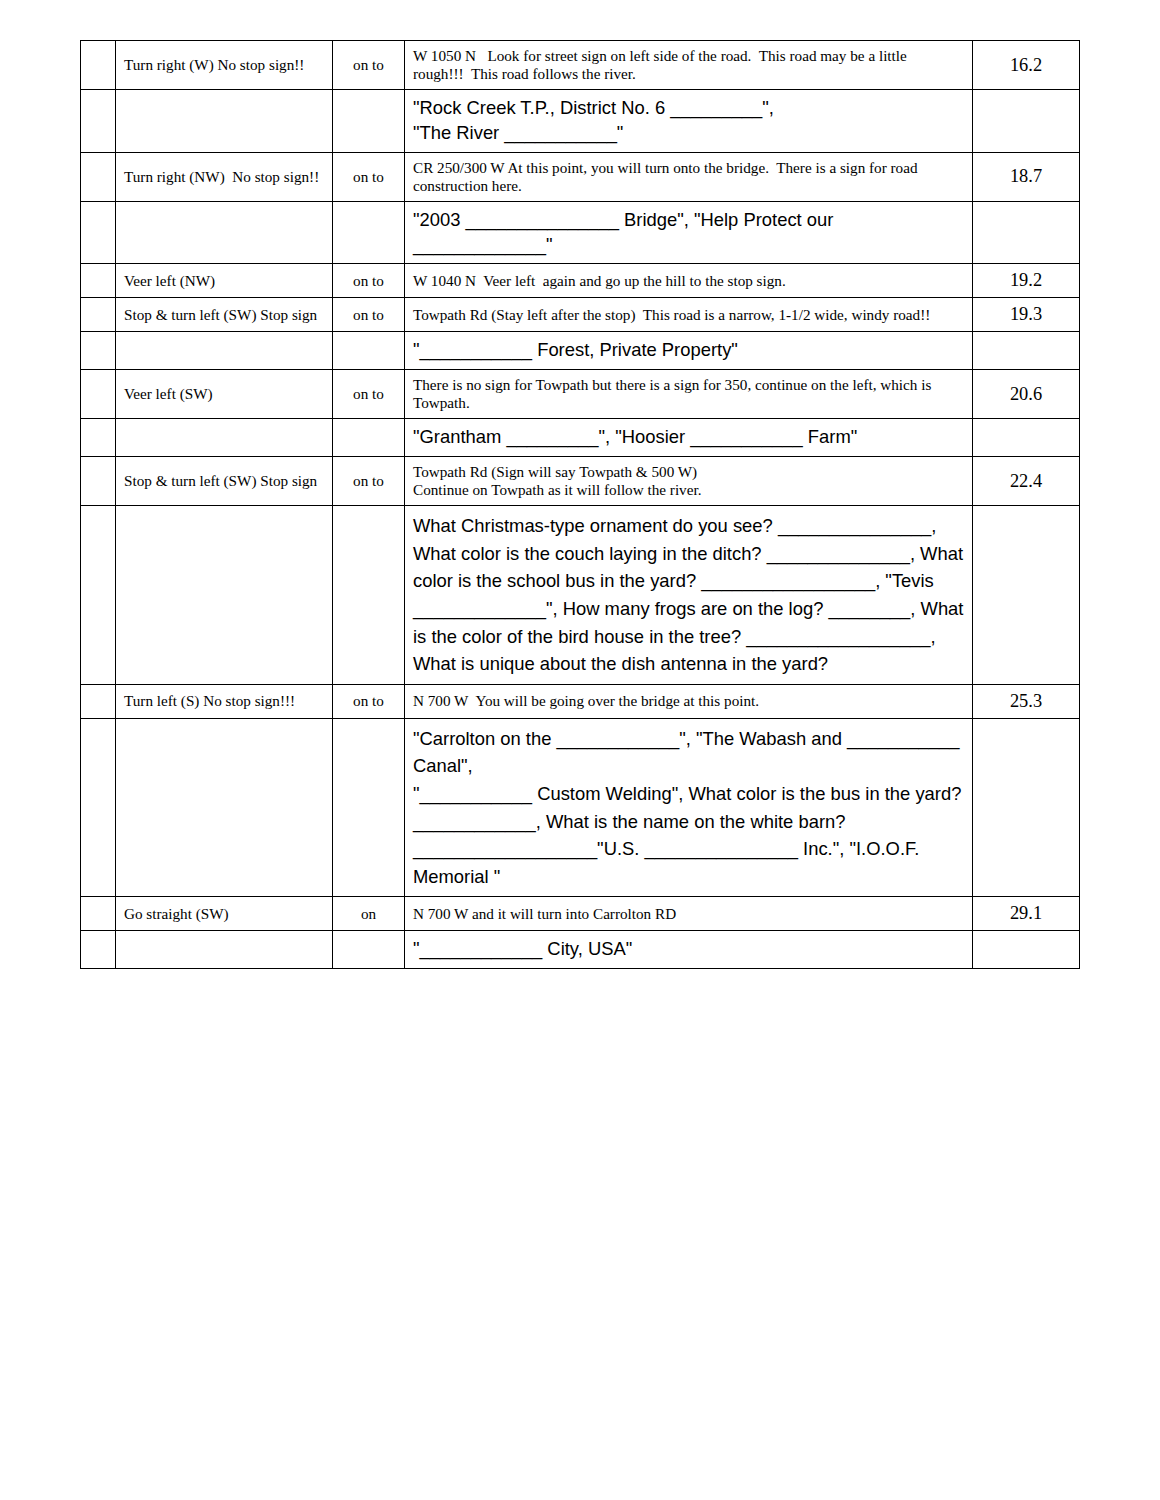| | Turn right (W) No stop sign!! | on to | W 1050 N Look for street sign on left side of the road. This road may be a little rough!!! This road follows the river. | 16.2 |
| | | | "Rock Creek T.P., District No. 6 _________", "The River ___________" | |
| | Turn right (NW) No stop sign!! | on to | CR 250/300 W At this point, you will turn onto the bridge. There is a sign for road construction here. | 18.7 |
| | | | "2003 _______________ Bridge", "Help Protect our _____________" | |
| | Veer left (NW) | on to | W 1040 N Veer left again and go up the hill to the stop sign. | 19.2 |
| | Stop & turn left (SW) Stop sign | on to | Towpath Rd (Stay left after the stop) This road is a narrow, 1-1/2 wide, windy road!! | 19.3 |
| | | | "___________ Forest, Private Property" | |
| | Veer left (SW) | on to | There is no sign for Towpath but there is a sign for 350, continue on the left, which is Towpath. | 20.6 |
| | | | "Grantham _________", "Hoosier ___________ Farm" | |
| | Stop & turn left (SW) Stop sign | on to | Towpath Rd (Sign will say Towpath & 500 W) Continue on Towpath as it will follow the river. | 22.4 |
| | | | What Christmas-type ornament do you see? _______________, What color is the couch laying in the ditch? ______________, What color is the school bus in the yard? _________________, "Tevis _____________", How many frogs are on the log? ________, What is the color of the bird house in the tree? __________________, What is unique about the dish antenna in the yard? | |
| | Turn left (S) No stop sign!!! | on to | N 700 W You will be going over the bridge at this point. | 25.3 |
| | | | "Carrolton on the ____________", "The Wabash and ___________ Canal", "___________ Custom Welding", What color is the bus in the yard? ____________, What is the name on the white barn? __________________"U.S. _______________ Inc.", "I.O.O.F. Memorial " | |
| | Go straight (SW) | on | N 700 W and it will turn into Carrolton RD | 29.1 |
| | | | "____________ City, USA" | |